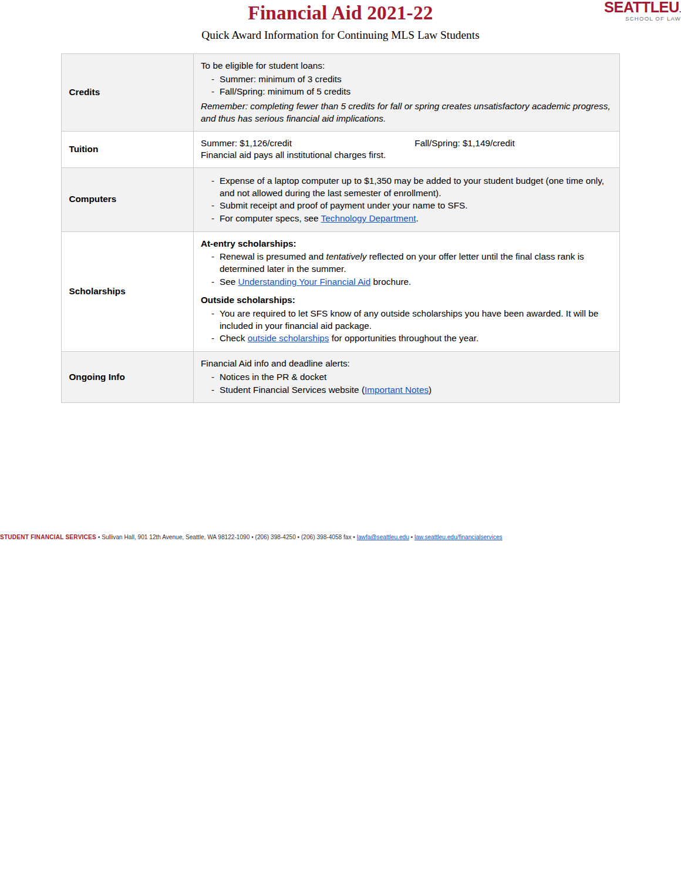SEATTLEU.
SCHOOL OF LAW
Financial Aid 2021-22
Quick Award Information for Continuing MLS Law Students
| Credits | To be eligible for student loans: Summer: minimum of 3 credits Fall/Spring: minimum of 5 credits Remember: completing fewer than 5 credits for fall or spring creates unsatisfactory academic progress, and thus has serious financial aid implications. |
| Tuition | Summer: $1,126/credit Fall/Spring: $1,149/credit Financial aid pays all institutional charges first. |
| Computers | Expense of a laptop computer up to $1,350 may be added to your student budget (one time only, and not allowed during the last semester of enrollment). Submit receipt and proof of payment under your name to SFS. For computer specs, see Technology Department . |
| Scholarships | At-entry scholarships: Renewal is presumed and tentatively reflected on your offer letter until the final class rank is determined later in the summer. See Understanding Your Financial Aid brochure. Outside scholarships: You are required to let SFS know of any outside scholarships you have been awarded. It will be included in your financial aid package. Check outside scholarships for opportunities throughout the year. |
| Ongoing Info | Financial Aid info and deadline alerts: Notices in the PR & docket Student Financial Services website ( Important Notes ) |
STUDENT FINANCIAL SERVICES • Sullivan Hall, 901 12th Avenue, Seattle, WA 98122-1090 • (206) 398-4250 • (206) 398-4058 fax • lawfa@seattleu.edu • law.seattleu.edu/financialservices